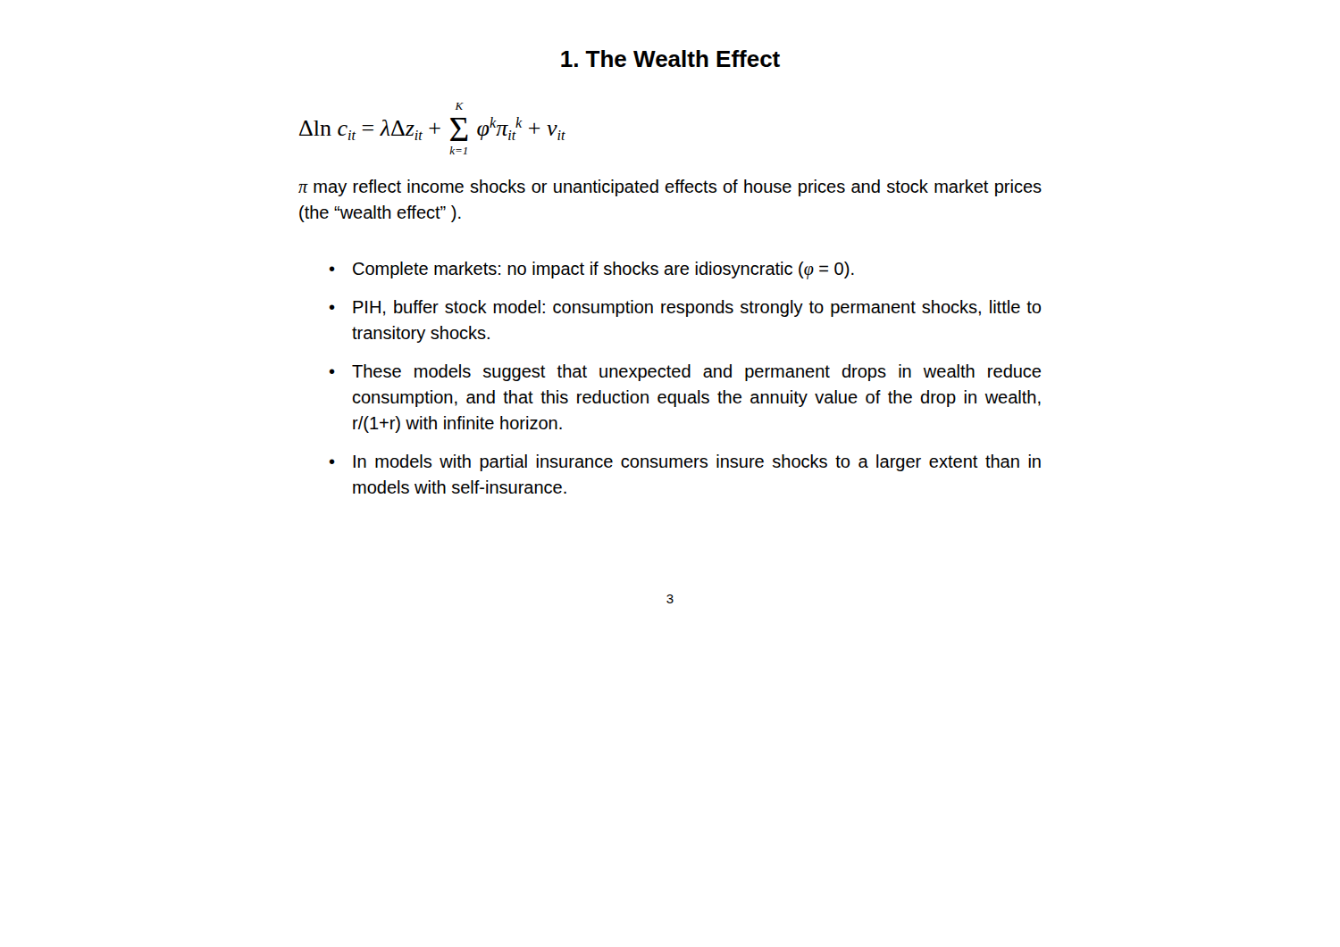1. The Wealth Effect
Δln cit = λ Δzit + KΣk=1 φkπitk + νit
π may reflect income shocks or unanticipated effects of house prices and stock market prices (the “wealth effect” ).
Complete markets: no impact if shocks are idiosyncratic (φ = 0).
PIH, buffer stock model: consumption responds strongly to permanent shocks, little to transitory shocks.
These models suggest that unexpected and permanent drops in wealth reduce consumption, and that this reduction equals the annuity value of the drop in wealth, r/(1+r) with infinite horizon.
In models with partial insurance consumers insure shocks to a larger extent than in models with self-insurance.
3